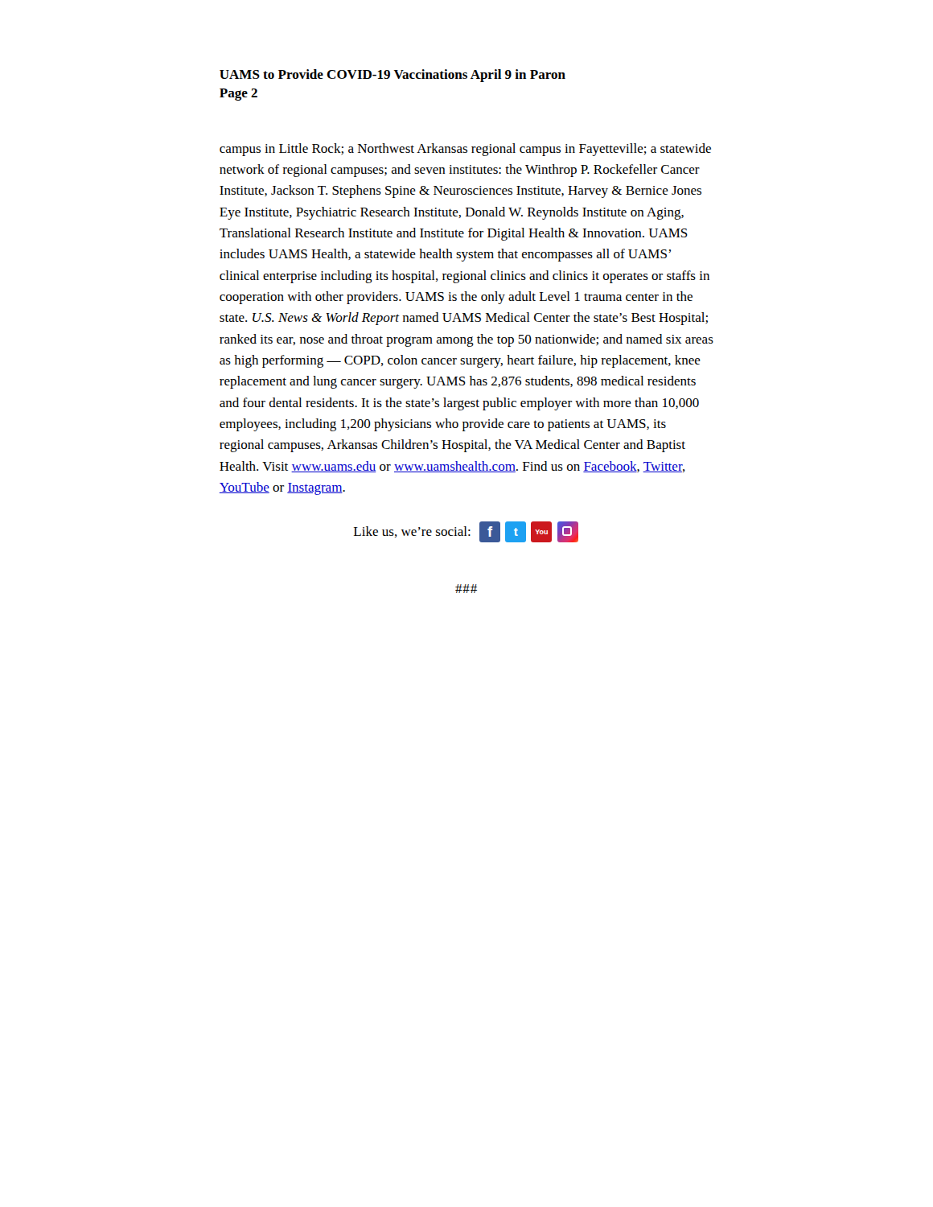UAMS to Provide COVID-19 Vaccinations April 9 in Paron Page 2
campus in Little Rock; a Northwest Arkansas regional campus in Fayetteville; a statewide network of regional campuses; and seven institutes: the Winthrop P. Rockefeller Cancer Institute, Jackson T. Stephens Spine & Neurosciences Institute, Harvey & Bernice Jones Eye Institute, Psychiatric Research Institute, Donald W. Reynolds Institute on Aging, Translational Research Institute and Institute for Digital Health & Innovation. UAMS includes UAMS Health, a statewide health system that encompasses all of UAMS’ clinical enterprise including its hospital, regional clinics and clinics it operates or staffs in cooperation with other providers. UAMS is the only adult Level 1 trauma center in the state. U.S. News & World Report named UAMS Medical Center the state’s Best Hospital; ranked its ear, nose and throat program among the top 50 nationwide; and named six areas as high performing — COPD, colon cancer surgery, heart failure, hip replacement, knee replacement and lung cancer surgery. UAMS has 2,876 students, 898 medical residents and four dental residents. It is the state’s largest public employer with more than 10,000 employees, including 1,200 physicians who provide care to patients at UAMS, its regional campuses, Arkansas Children’s Hospital, the VA Medical Center and Baptist Health. Visit www.uams.edu or www.uamshealth.com. Find us on Facebook, Twitter, YouTube or Instagram.
Like us, we’re social: f t You
Tube
###